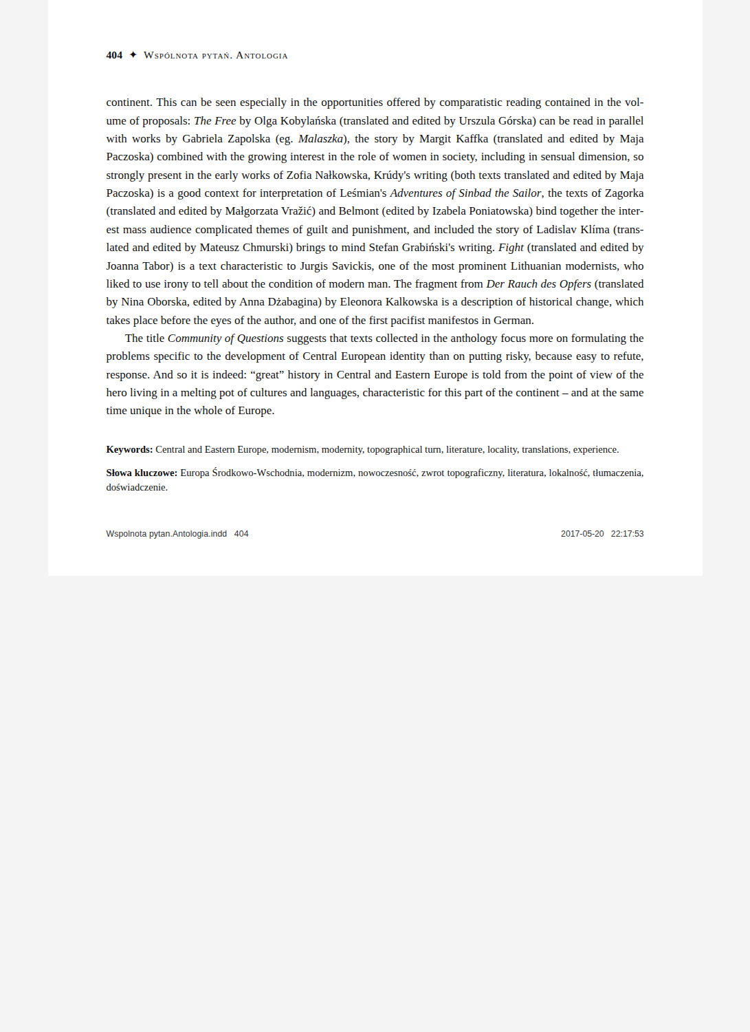404✦Wspólnota pytań. Antologia
continent. This can be seen especially in the opportunities offered by comparatistic reading contained in the volume of proposals: The Free by Olga Kobylańska (translated and edited by Urszula Górska) can be read in parallel with works by Gabriela Zapolska (eg. Malaszka), the story by Margit Kaffka (translated and edited by Maja Paczoska) combined with the growing interest in the role of women in society, including in sensual dimension, so strongly present in the early works of Zofia Nałkowska, Krúdy's writing (both texts translated and edited by Maja Paczoska) is a good context for interpretation of Leśmian's Adventures of Sinbad the Sailor, the texts of Zagorka (translated and edited by Małgorzata Vražić) and Belmont (edited by Izabela Poniatowska) bind together the interest mass audience complicated themes of guilt and punishment, and included the story of Ladislav Klíma (translated and edited by Mateusz Chmurski) brings to mind Stefan Grabiński's writing. Fight (translated and edited by Joanna Tabor) is a text characteristic to Jurgis Savickis, one of the most prominent Lithuanian modernists, who liked to use irony to tell about the condition of modern man. The fragment from Der Rauch des Opfers (translated by Nina Oborska, edited by Anna Dżabagina) by Eleonora Kalkowska is a description of historical change, which takes place before the eyes of the author, and one of the first pacifist manifestos in German.
The title Community of Questions suggests that texts collected in the anthology focus more on formulating the problems specific to the development of Central European identity than on putting risky, because easy to refute, response. And so it is indeed: “great” history in Central and Eastern Europe is told from the point of view of the hero living in a melting pot of cultures and languages, characteristic for this part of the continent – and at the same time unique in the whole of Europe.
Keywords: Central and Eastern Europe, modernism, modernity, topographical turn, literature, locality, translations, experience.
Słowa kluczowe: Europa Środkowo-Wschodnia, modernizm, nowoczesność, zwrot topograficzny, literatura, lokalność, tłumaczenia, doświadczenie.
Wspolnota pytan.Antologia.indd 404 2017-05-20 22:17:53